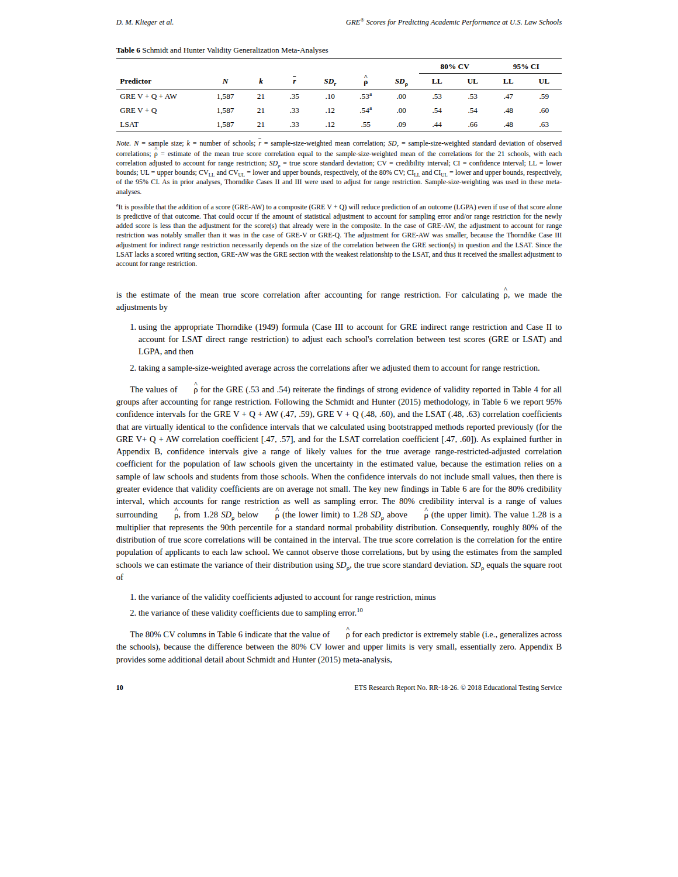D. M. Klieger et al. GRE® Scores for Predicting Academic Performance at U.S. Law Schools
Table 6 Schmidt and Hunter Validity Generalization Meta-Analyses
| | 80% CV | 95% CI |
| --- | --- | --- |
| Predictor | N | k | r | SD r | ^ ρ | SD ρ | LL | UL | LL | UL |
| GRE V + Q + AW | 1,587 | 21 | .35 | .10 | .53 a | .00 | .53 | .53 | .47 | .59 |
| GRE V + Q | 1,587 | 21 | .33 | .12 | .54 a | .00 | .54 | .54 | .48 | .60 |
| LSAT | 1,587 | 21 | .33 | .12 | .55 | .09 | .44 | .66 | .48 | .63 |
Note. N = sample size; k = number of schools; r = sample-size-weighted mean correlation; SDr = sample-size-weighted standard deviation of observed correlations; ^ρ = estimate of the mean true score correlation equal to the sample-size-weighted mean of the correlations for the 21 schools, with each correlation adjusted to account for range restriction; SDρ = true score standard deviation; CV = credibility interval; CI = confidence interval; LL = lower bounds; UL = upper bounds; CVLL and CVUL = lower and upper bounds, respectively, of the 80% CV; CILL and CIUL = lower and upper bounds, respectively, of the 95% CI. As in prior analyses, Thorndike Cases II and III were used to adjust for range restriction. Sample-size-weighting was used in these meta-analyses.
aIt is possible that the addition of a score (GRE-AW) to a composite (GRE V + Q) will reduce prediction of an outcome (LGPA) even if use of that score alone is predictive of that outcome. That could occur if the amount of statistical adjustment to account for sampling error and/or range restriction for the newly added score is less than the adjustment for the score(s) that already were in the composite. In the case of GRE-AW, the adjustment to account for range restriction was notably smaller than it was in the case of GRE-V or GRE-Q. The adjustment for GRE-AW was smaller, because the Thorndike Case III adjustment for indirect range restriction necessarily depends on the size of the correlation between the GRE section(s) in question and the LSAT. Since the LSAT lacks a scored writing section, GRE-AW was the GRE section with the weakest relationship to the LSAT, and thus it received the smallest adjustment to account for range restriction.
is the estimate of the mean true score correlation after accounting for range restriction. For calculating ^ρ, we made the adjustments by
using the appropriate Thorndike (1949) formula (Case III to account for GRE indirect range restriction and Case II to account for LSAT direct range restriction) to adjust each school's correlation between test scores (GRE or LSAT) and LGPA, and then
taking a sample-size-weighted average across the correlations after we adjusted them to account for range restriction.
The values of ^ρ for the GRE (.53 and .54) reiterate the findings of strong evidence of validity reported in Table 4 for all groups after accounting for range restriction. Following the Schmidt and Hunter (2015) methodology, in Table 6 we report 95% confidence intervals for the GRE V + Q + AW (.47, .59), GRE V + Q (.48, .60), and the LSAT (.48, .63) correlation coefficients that are virtually identical to the confidence intervals that we calculated using bootstrapped methods reported previously (for the GRE V+ Q + AW correlation coefficient [.47, .57], and for the LSAT correlation coefficient [.47, .60]). As explained further in Appendix B, confidence intervals give a range of likely values for the true average range-restricted-adjusted correlation coefficient for the population of law schools given the uncertainty in the estimated value, because the estimation relies on a sample of law schools and students from those schools. When the confidence intervals do not include small values, then there is greater evidence that validity coefficients are on average not small. The key new findings in Table 6 are for the 80% credibility interval, which accounts for range restriction as well as sampling error. The 80% credibility interval is a range of values surrounding ^ρ, from 1.28 SDρ below ^ρ (the lower limit) to 1.28 SDρ above ^ρ (the upper limit). The value 1.28 is a multiplier that represents the 90th percentile for a standard normal probability distribution. Consequently, roughly 80% of the distribution of true score correlations will be contained in the interval. The true score correlation is the correlation for the entire population of applicants to each law school. We cannot observe those correlations, but by using the estimates from the sampled schools we can estimate the variance of their distribution using SDρ, the true score standard deviation. SDρ equals the square root of
the variance of the validity coefficients adjusted to account for range restriction, minus
the variance of these validity coefficients due to sampling error.10
The 80% CV columns in Table 6 indicate that the value of ^ρ for each predictor is extremely stable (i.e., generalizes across the schools), because the difference between the 80% CV lower and upper limits is very small, essentially zero. Appendix B provides some additional detail about Schmidt and Hunter (2015) meta-analysis,
10 ETS Research Report No. RR-18-26. © 2018 Educational Testing Service